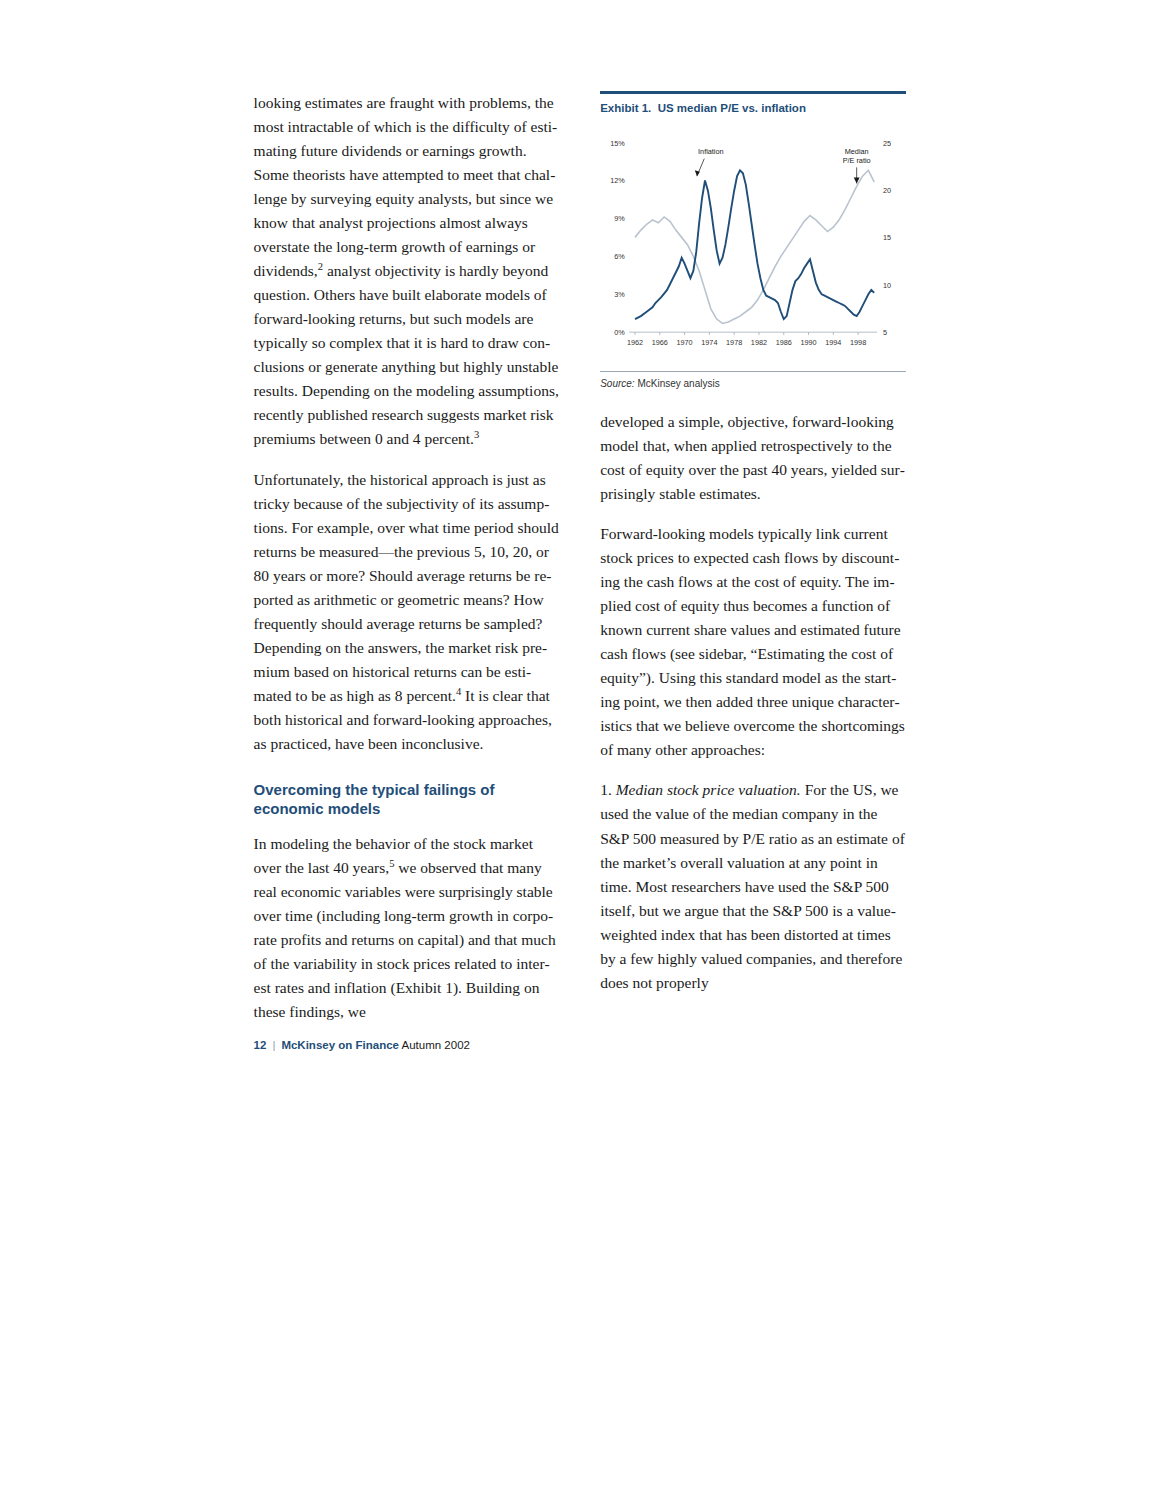looking estimates are fraught with problems, the most intractable of which is the difficulty of estimating future dividends or earnings growth. Some theorists have attempted to meet that challenge by surveying equity analysts, but since we know that analyst projections almost always overstate the long-term growth of earnings or dividends,2 analyst objectivity is hardly beyond question. Others have built elaborate models of forward-looking returns, but such models are typically so complex that it is hard to draw conclusions or generate anything but highly unstable results. Depending on the modeling assumptions, recently published research suggests market risk premiums between 0 and 4 percent.3
Unfortunately, the historical approach is just as tricky because of the subjectivity of its assumptions. For example, over what time period should returns be measured—the previous 5, 10, 20, or 80 years or more? Should average returns be reported as arithmetic or geometric means? How frequently should average returns be sampled? Depending on the answers, the market risk premium based on historical returns can be estimated to be as high as 8 percent.4 It is clear that both historical and forward-looking approaches, as practiced, have been inconclusive.
Overcoming the typical failings of economic models
In modeling the behavior of the stock market over the last 40 years,5 we observed that many real economic variables were surprisingly stable over time (including long-term growth in corporate profits and returns on capital) and that much of the variability in stock prices related to interest rates and inflation (Exhibit 1). Building on these findings, we
Exhibit 1. US median P/E vs. inflation
15% 12% 9% 6% 3% 0% 25 20 15 10 5 1962 1966 1970 1974 1978 1982 1986 1990 1994 1998 Inflation Median P/E ratio
Source: McKinsey analysis
developed a simple, objective, forward-looking model that, when applied retrospectively to the cost of equity over the past 40 years, yielded surprisingly stable estimates.
Forward-looking models typically link current stock prices to expected cash flows by discounting the cash flows at the cost of equity. The implied cost of equity thus becomes a function of known current share values and estimated future cash flows (see sidebar, “Estimating the cost of equity”). Using this standard model as the starting point, we then added three unique characteristics that we believe overcome the shortcomings of many other approaches:
1. Median stock price valuation. For the US, we used the value of the median company in the S&P 500 measured by P/E ratio as an estimate of the market’s overall valuation at any point in time. Most researchers have used the S&P 500 itself, but we argue that the S&P 500 is a value-weighted index that has been distorted at times by a few highly valued companies, and therefore does not properly
12|McKinsey on Finance Autumn 2002